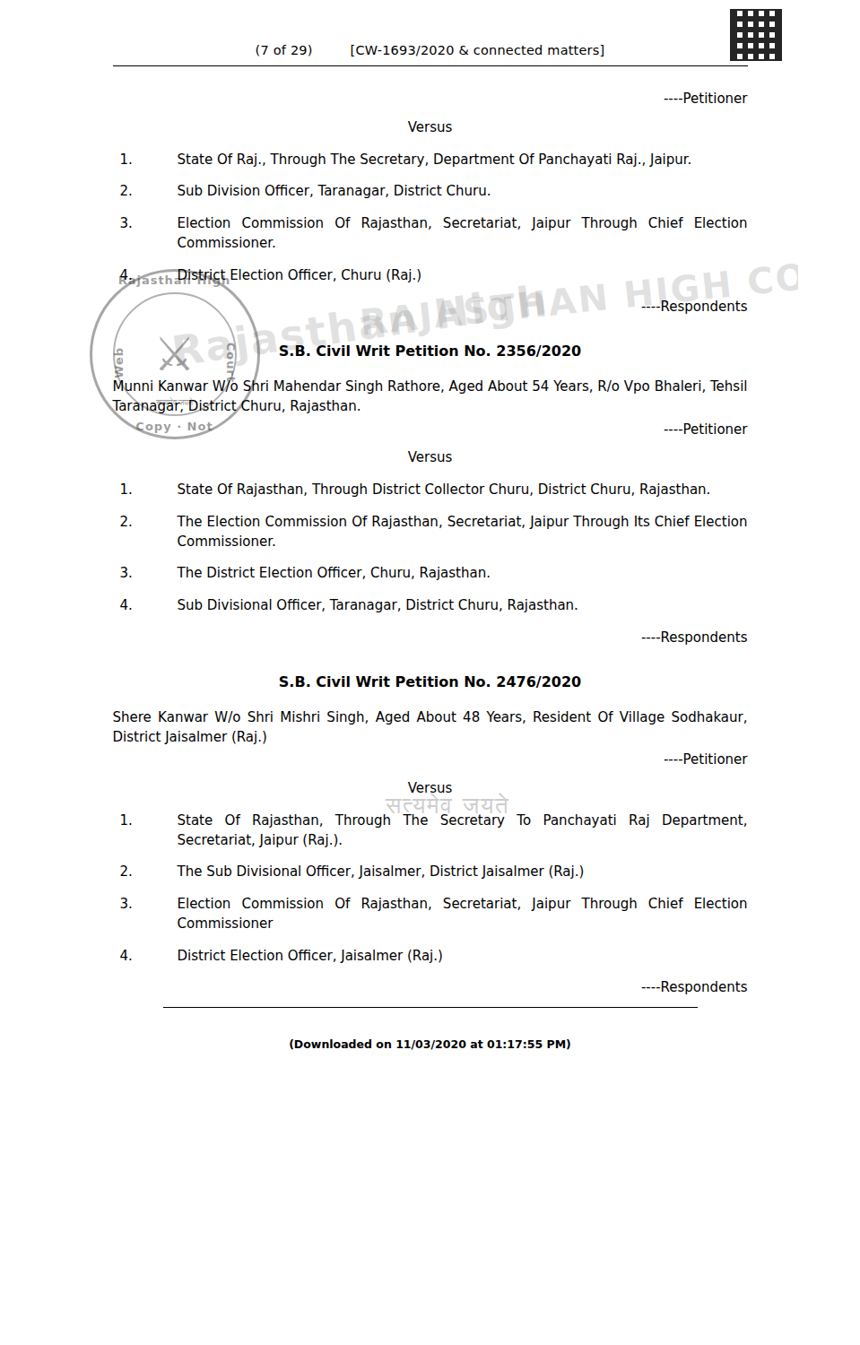(7 of 29)[CW-1693/2020 & connected matters]
Rajasthan High
RAJASTHAN HIGH COURT
Rajasthan High
Copy · Not
Web
Court
⚔
सत्यमेव जयते
सत्यमेव जयते
----Petitioner
Versus
1. State Of Raj., Through The Secretary, Department Of Panchayati Raj., Jaipur.
2. Sub Division Officer, Taranagar, District Churu.
3. Election Commission Of Rajasthan, Secretariat, Jaipur Through Chief Election Commissioner.
4. District Election Officer, Churu (Raj.)
----Respondents
S.B. Civil Writ Petition No. 2356/2020
Munni Kanwar W/o Shri Mahendar Singh Rathore, Aged About 54 Years, R/o Vpo Bhaleri, Tehsil Taranagar, District Churu, Rajasthan.
----Petitioner
Versus
1. State Of Rajasthan, Through District Collector Churu, District Churu, Rajasthan.
2. The Election Commission Of Rajasthan, Secretariat, Jaipur Through Its Chief Election Commissioner.
3. The District Election Officer, Churu, Rajasthan.
4. Sub Divisional Officer, Taranagar, District Churu, Rajasthan.
----Respondents
S.B. Civil Writ Petition No. 2476/2020
Shere Kanwar W/o Shri Mishri Singh, Aged About 48 Years, Resident Of Village Sodhakaur, District Jaisalmer (Raj.)
----Petitioner
Versus
1. State Of Rajasthan, Through The Secretary To Panchayati Raj Department, Secretariat, Jaipur (Raj.).
2. The Sub Divisional Officer, Jaisalmer, District Jaisalmer (Raj.)
3. Election Commission Of Rajasthan, Secretariat, Jaipur Through Chief Election Commissioner
4. District Election Officer, Jaisalmer (Raj.)
----Respondents
(Downloaded on 11/03/2020 at 01:17:55 PM)